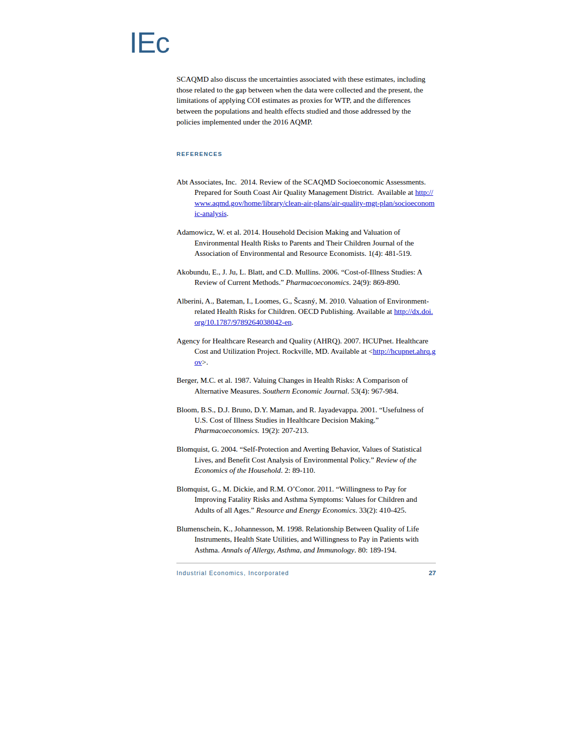IEc
SCAQMD also discuss the uncertainties associated with these estimates, including those related to the gap between when the data were collected and the present, the limitations of applying COI estimates as proxies for WTP, and the differences between the populations and health effects studied and those addressed by the policies implemented under the 2016 AQMP.
References
Abt Associates, Inc. 2014. Review of the SCAQMD Socioeconomic Assessments. Prepared for South Coast Air Quality Management District. Available at http://www.aqmd.gov/home/library/clean-air-plans/air-quality-mgt-plan/socioeconomic-analysis.
Adamowicz, W. et al. 2014. Household Decision Making and Valuation of Environmental Health Risks to Parents and Their Children Journal of the Association of Environmental and Resource Economists. 1(4): 481-519.
Akobundu, E., J. Ju, L. Blatt, and C.D. Mullins. 2006. “Cost-of-Illness Studies: A Review of Current Methods.” Pharmacoeconomics. 24(9): 869-890.
Alberini, A., Bateman, I., Loomes, G., Šcasný, M. 2010. Valuation of Environment-related Health Risks for Children. OECD Publishing. Available at http://dx.doi.org/10.1787/9789264038042-en.
Agency for Healthcare Research and Quality (AHRQ). 2007. HCUPnet. Healthcare Cost and Utilization Project. Rockville, MD. Available at <http://hcupnet.ahrq.gov>.
Berger, M.C. et al. 1987. Valuing Changes in Health Risks: A Comparison of Alternative Measures. Southern Economic Journal. 53(4): 967-984.
Bloom, B.S., D.J. Bruno, D.Y. Maman, and R. Jayadevappa. 2001. “Usefulness of U.S. Cost of Illness Studies in Healthcare Decision Making.” Pharmacoeconomics. 19(2): 207-213.
Blomquist, G. 2004. “Self-Protection and Averting Behavior, Values of Statistical Lives, and Benefit Cost Analysis of Environmental Policy.” Review of the Economics of the Household. 2: 89-110.
Blomquist, G., M. Dickie, and R.M. O’Conor. 2011. “Willingness to Pay for Improving Fatality Risks and Asthma Symptoms: Values for Children and Adults of all Ages.” Resource and Energy Economics. 33(2): 410-425.
Blumenschein, K., Johannesson, M. 1998. Relationship Between Quality of Life Instruments, Health State Utilities, and Willingness to Pay in Patients with Asthma. Annals of Allergy, Asthma, and Immunology. 80: 189-194.
Industrial Economics, Incorporated 27